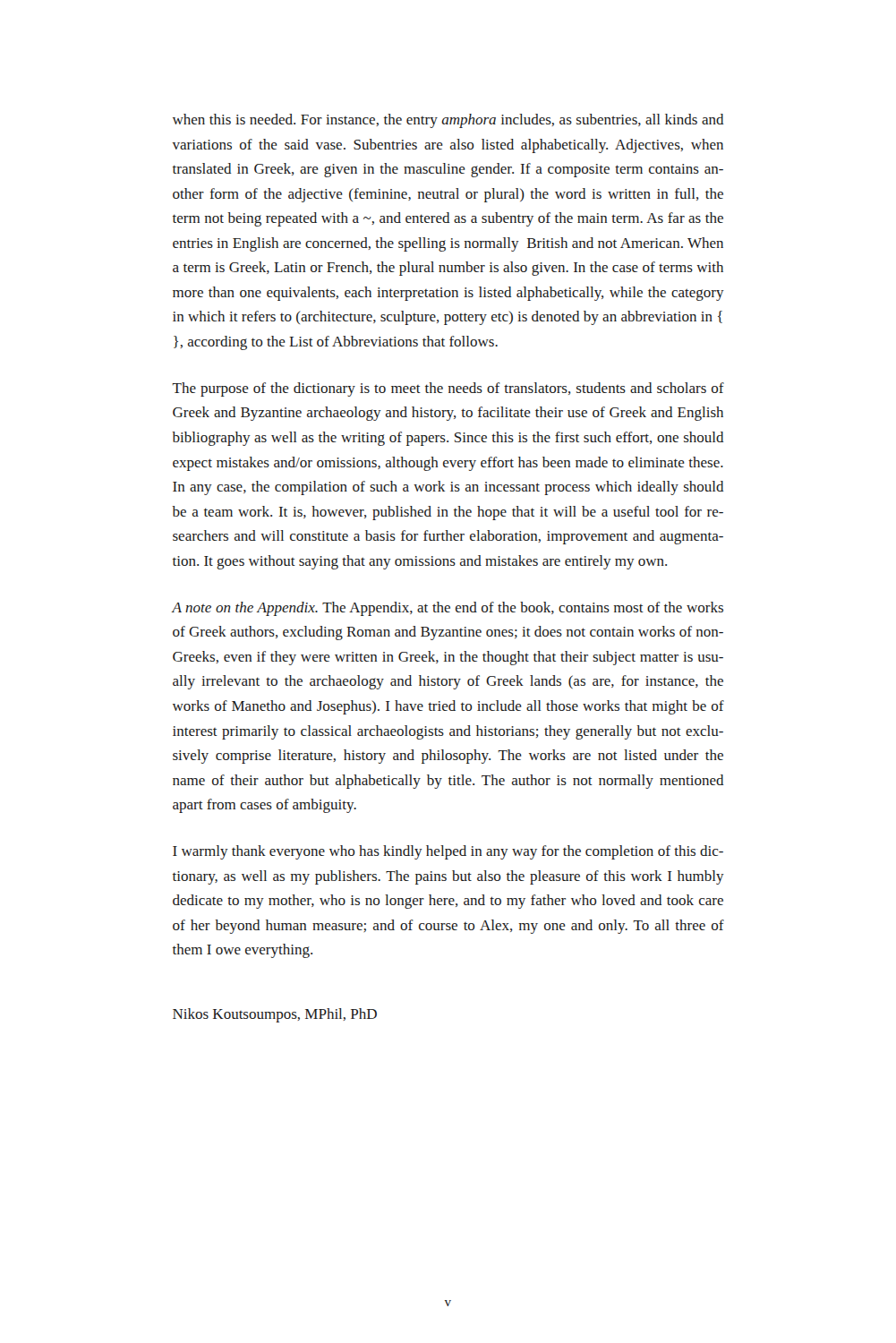when this is needed. For instance, the entry amphora includes, as subentries, all kinds and variations of the said vase. Subentries are also listed alphabetically. Adjectives, when translated in Greek, are given in the masculine gender. If a composite term contains another form of the adjective (feminine, neutral or plural) the word is written in full, the term not being repeated with a ~, and entered as a subentry of the main term. As far as the entries in English are concerned, the spelling is normally British and not American. When a term is Greek, Latin or French, the plural number is also given. In the case of terms with more than one equivalents, each interpretation is listed alphabetically, while the category in which it refers to (architecture, sculpture, pottery etc) is denoted by an abbreviation in { }, according to the List of Abbreviations that follows.
The purpose of the dictionary is to meet the needs of translators, students and scholars of Greek and Byzantine archaeology and history, to facilitate their use of Greek and English bibliography as well as the writing of papers. Since this is the first such effort, one should expect mistakes and/or omissions, although every effort has been made to eliminate these. In any case, the compilation of such a work is an incessant process which ideally should be a team work. It is, however, published in the hope that it will be a useful tool for researchers and will constitute a basis for further elaboration, improvement and augmentation. It goes without saying that any omissions and mistakes are entirely my own.
A note on the Appendix. The Appendix, at the end of the book, contains most of the works of Greek authors, excluding Roman and Byzantine ones; it does not contain works of non-Greeks, even if they were written in Greek, in the thought that their subject matter is usually irrelevant to the archaeology and history of Greek lands (as are, for instance, the works of Manetho and Josephus). I have tried to include all those works that might be of interest primarily to classical archaeologists and historians; they generally but not exclusively comprise literature, history and philosophy. The works are not listed under the name of their author but alphabetically by title. The author is not normally mentioned apart from cases of ambiguity.
I warmly thank everyone who has kindly helped in any way for the completion of this dictionary, as well as my publishers. The pains but also the pleasure of this work I humbly dedicate to my mother, who is no longer here, and to my father who loved and took care of her beyond human measure; and of course to Alex, my one and only. To all three of them I owe everything.
Nikos Koutsoumpos, MPhil, PhD
v